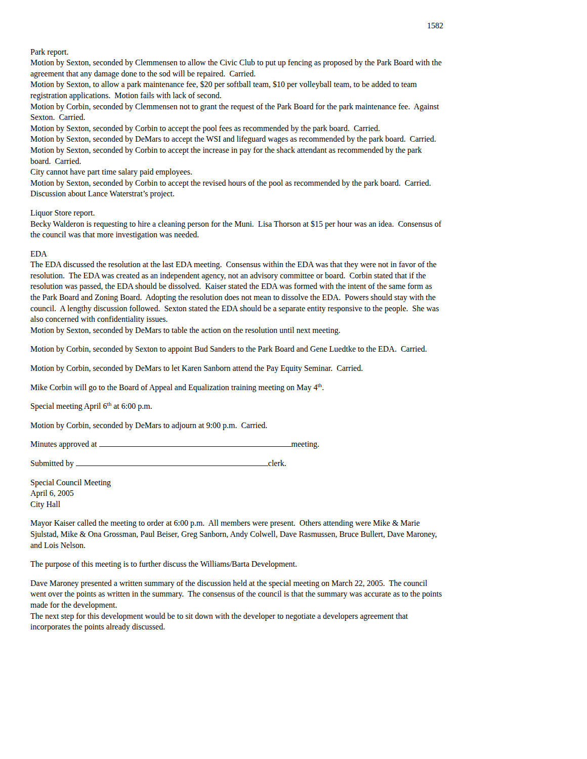1582
Park report.
Motion by Sexton, seconded by Clemmensen to allow the Civic Club to put up fencing as proposed by the Park Board with the agreement that any damage done to the sod will be repaired. Carried.
Motion by Sexton, to allow a park maintenance fee, $20 per softball team, $10 per volleyball team, to be added to team registration applications. Motion fails with lack of second.
Motion by Corbin, seconded by Clemmensen not to grant the request of the Park Board for the park maintenance fee. Against Sexton. Carried.
Motion by Sexton, seconded by Corbin to accept the pool fees as recommended by the park board. Carried.
Motion by Sexton, seconded by DeMars to accept the WSI and lifeguard wages as recommended by the park board. Carried.
Motion by Sexton, seconded by Corbin to accept the increase in pay for the shack attendant as recommended by the park board. Carried.
City cannot have part time salary paid employees.
Motion by Sexton, seconded by Corbin to accept the revised hours of the pool as recommended by the park board. Carried.
Discussion about Lance Waterstrat’s project.
Liquor Store report.
Becky Walderon is requesting to hire a cleaning person for the Muni. Lisa Thorson at $15 per hour was an idea. Consensus of the council was that more investigation was needed.
EDA
The EDA discussed the resolution at the last EDA meeting. Consensus within the EDA was that they were not in favor of the resolution. The EDA was created as an independent agency, not an advisory committee or board. Corbin stated that if the resolution was passed, the EDA should be dissolved. Kaiser stated the EDA was formed with the intent of the same form as the Park Board and Zoning Board. Adopting the resolution does not mean to dissolve the EDA. Powers should stay with the council. A lengthy discussion followed. Sexton stated the EDA should be a separate entity responsive to the people. She was also concerned with confidentiality issues.
Motion by Sexton, seconded by DeMars to table the action on the resolution until next meeting.
Motion by Corbin, seconded by Sexton to appoint Bud Sanders to the Park Board and Gene Luedtke to the EDA. Carried.
Motion by Corbin, seconded by DeMars to let Karen Sanborn attend the Pay Equity Seminar. Carried.
Mike Corbin will go to the Board of Appeal and Equalization training meeting on May 4th.
Special meeting April 6th at 6:00 p.m.
Motion by Corbin, seconded by DeMars to adjourn at 9:00 p.m. Carried.
Minutes approved at meeting.
Submitted by clerk.
Special Council Meeting
April 6, 2005
City Hall
Mayor Kaiser called the meeting to order at 6:00 p.m. All members were present. Others attending were Mike & Marie Sjulstad, Mike & Ona Grossman, Paul Beiser, Greg Sanborn, Andy Colwell, Dave Rasmussen, Bruce Bullert, Dave Maroney, and Lois Nelson.
The purpose of this meeting is to further discuss the Williams/Barta Development.
Dave Maroney presented a written summary of the discussion held at the special meeting on March 22, 2005. The council went over the points as written in the summary. The consensus of the council is that the summary was accurate as to the points made for the development.
The next step for this development would be to sit down with the developer to negotiate a developers agreement that incorporates the points already discussed.